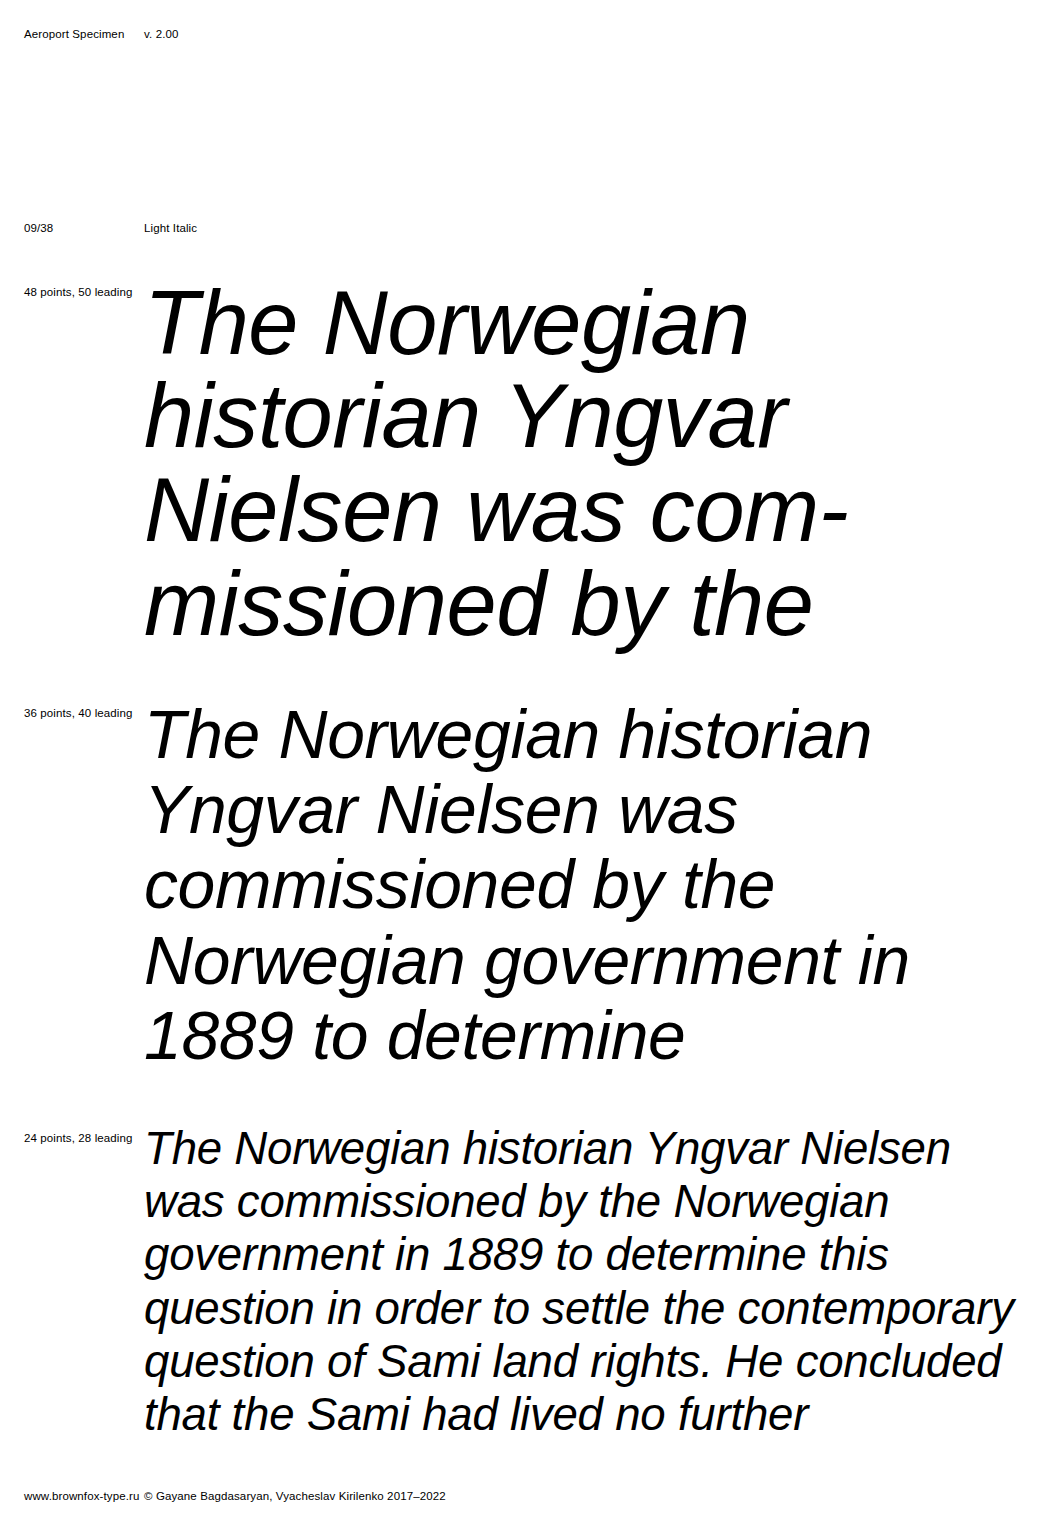Aeroport Specimen
v. 2.00
09/38
Light Italic
48 points, 50 leading
The Norwegian historian Yngvar Nielsen was com­missioned by the
36 points, 40 leading
The Norwegian histo­rian Yngvar Nielsen was commissioned by the Norwegian government in 1889 to determine
24 points, 28 leading
The Norwegian historian Yngvar Nielsen was commissioned by the Norwegian government in 1889 to determine this question in order to settle the contemporary question of Sami land rights. He concluded that the Sami had lived no further
www.brownfox-type.ru
© Gayane Bagdasaryan, Vyacheslav Kirilenko 2017–2022